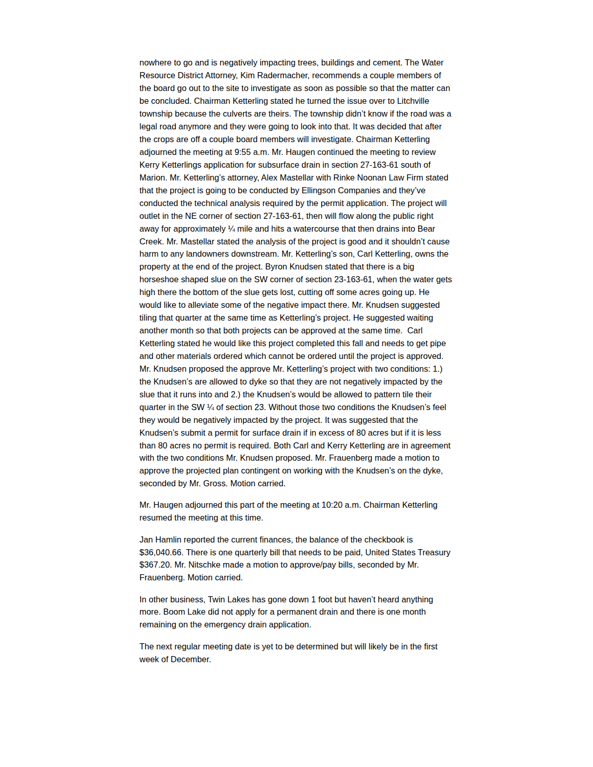nowhere to go and is negatively impacting trees, buildings and cement. The Water Resource District Attorney, Kim Radermacher, recommends a couple members of the board go out to the site to investigate as soon as possible so that the matter can be concluded. Chairman Ketterling stated he turned the issue over to Litchville township because the culverts are theirs. The township didn’t know if the road was a legal road anymore and they were going to look into that. It was decided that after the crops are off a couple board members will investigate. Chairman Ketterling adjourned the meeting at 9:55 a.m. Mr. Haugen continued the meeting to review Kerry Ketterlings application for subsurface drain in section 27-163-61 south of Marion. Mr. Ketterling’s attorney, Alex Mastellar with Rinke Noonan Law Firm stated that the project is going to be conducted by Ellingson Companies and they’ve conducted the technical analysis required by the permit application. The project will outlet in the NE corner of section 27-163-61, then will flow along the public right away for approximately ¼ mile and hits a watercourse that then drains into Bear Creek. Mr. Mastellar stated the analysis of the project is good and it shouldn’t cause harm to any landowners downstream. Mr. Ketterling’s son, Carl Ketterling, owns the property at the end of the project. Byron Knudsen stated that there is a big horseshoe shaped slue on the SW corner of section 23-163-61, when the water gets high there the bottom of the slue gets lost, cutting off some acres going up. He would like to alleviate some of the negative impact there. Mr. Knudsen suggested tiling that quarter at the same time as Ketterling’s project. He suggested waiting another month so that both projects can be approved at the same time. Carl Ketterling stated he would like this project completed this fall and needs to get pipe and other materials ordered which cannot be ordered until the project is approved. Mr. Knudsen proposed the approve Mr. Ketterling’s project with two conditions: 1.) the Knudsen’s are allowed to dyke so that they are not negatively impacted by the slue that it runs into and 2.) the Knudsen’s would be allowed to pattern tile their quarter in the SW ¼ of section 23. Without those two conditions the Knudsen’s feel they would be negatively impacted by the project. It was suggested that the Knudsen’s submit a permit for surface drain if in excess of 80 acres but if it is less than 80 acres no permit is required. Both Carl and Kerry Ketterling are in agreement with the two conditions Mr. Knudsen proposed. Mr. Frauenberg made a motion to approve the projected plan contingent on working with the Knudsen’s on the dyke, seconded by Mr. Gross. Motion carried.
Mr. Haugen adjourned this part of the meeting at 10:20 a.m. Chairman Ketterling resumed the meeting at this time.
Jan Hamlin reported the current finances, the balance of the checkbook is $36,040.66. There is one quarterly bill that needs to be paid, United States Treasury $367.20. Mr. Nitschke made a motion to approve/pay bills, seconded by Mr. Frauenberg. Motion carried.
In other business, Twin Lakes has gone down 1 foot but haven’t heard anything more. Boom Lake did not apply for a permanent drain and there is one month remaining on the emergency drain application.
The next regular meeting date is yet to be determined but will likely be in the first week of December.